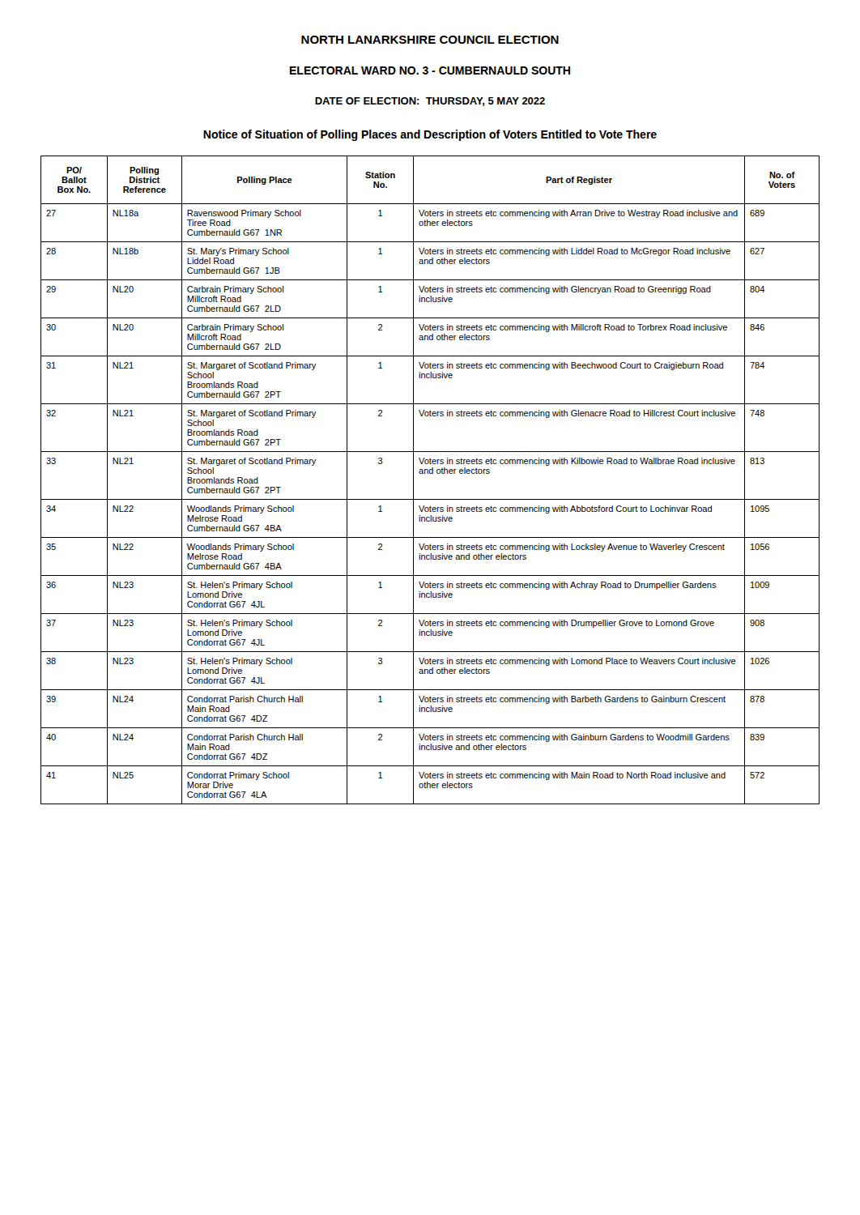NORTH LANARKSHIRE COUNCIL ELECTION
ELECTORAL WARD NO. 3 - CUMBERNAULD SOUTH
DATE OF ELECTION: THURSDAY, 5 MAY 2022
Notice of Situation of Polling Places and Description of Voters Entitled to Vote There
| PO/ Ballot Box No. | Polling District Reference | Polling Place | Station No. | Part of Register | No. of Voters |
| --- | --- | --- | --- | --- | --- |
| 27 | NL18a | Ravenswood Primary School Tiree Road Cumbernauld G67 1NR | 1 | Voters in streets etc commencing with Arran Drive to Westray Road inclusive and other electors | 689 |
| 28 | NL18b | St. Mary's Primary School Liddel Road Cumbernauld G67 1JB | 1 | Voters in streets etc commencing with Liddel Road to McGregor Road inclusive and other electors | 627 |
| 29 | NL20 | Carbrain Primary School Millcroft Road Cumbernauld G67 2LD | 1 | Voters in streets etc commencing with Glencryan Road to Greenrigg Road inclusive | 804 |
| 30 | NL20 | Carbrain Primary School Millcroft Road Cumbernauld G67 2LD | 2 | Voters in streets etc commencing with Millcroft Road to Torbrex Road inclusive and other electors | 846 |
| 31 | NL21 | St. Margaret of Scotland Primary School Broomlands Road Cumbernauld G67 2PT | 1 | Voters in streets etc commencing with Beechwood Court to Craigieburn Road inclusive | 784 |
| 32 | NL21 | St. Margaret of Scotland Primary School Broomlands Road Cumbernauld G67 2PT | 2 | Voters in streets etc commencing with Glenacre Road to Hillcrest Court inclusive | 748 |
| 33 | NL21 | St. Margaret of Scotland Primary School Broomlands Road Cumbernauld G67 2PT | 3 | Voters in streets etc commencing with Kilbowie Road to Wallbrae Road inclusive and other electors | 813 |
| 34 | NL22 | Woodlands Primary School Melrose Road Cumbernauld G67 4BA | 1 | Voters in streets etc commencing with Abbotsford Court to Lochinvar Road inclusive | 1095 |
| 35 | NL22 | Woodlands Primary School Melrose Road Cumbernauld G67 4BA | 2 | Voters in streets etc commencing with Locksley Avenue to Waverley Crescent inclusive and other electors | 1056 |
| 36 | NL23 | St. Helen's Primary School Lomond Drive Condorrat G67 4JL | 1 | Voters in streets etc commencing with Achray Road to Drumpellier Gardens inclusive | 1009 |
| 37 | NL23 | St. Helen's Primary School Lomond Drive Condorrat G67 4JL | 2 | Voters in streets etc commencing with Drumpellier Grove to Lomond Grove inclusive | 908 |
| 38 | NL23 | St. Helen's Primary School Lomond Drive Condorrat G67 4JL | 3 | Voters in streets etc commencing with Lomond Place to Weavers Court inclusive and other electors | 1026 |
| 39 | NL24 | Condorrat Parish Church Hall Main Road Condorrat G67 4DZ | 1 | Voters in streets etc commencing with Barbeth Gardens to Gainburn Crescent inclusive | 878 |
| 40 | NL24 | Condorrat Parish Church Hall Main Road Condorrat G67 4DZ | 2 | Voters in streets etc commencing with Gainburn Gardens to Woodmill Gardens inclusive and other electors | 839 |
| 41 | NL25 | Condorrat Primary School Morar Drive Condorrat G67 4LA | 1 | Voters in streets etc commencing with Main Road to North Road inclusive and other electors | 572 |